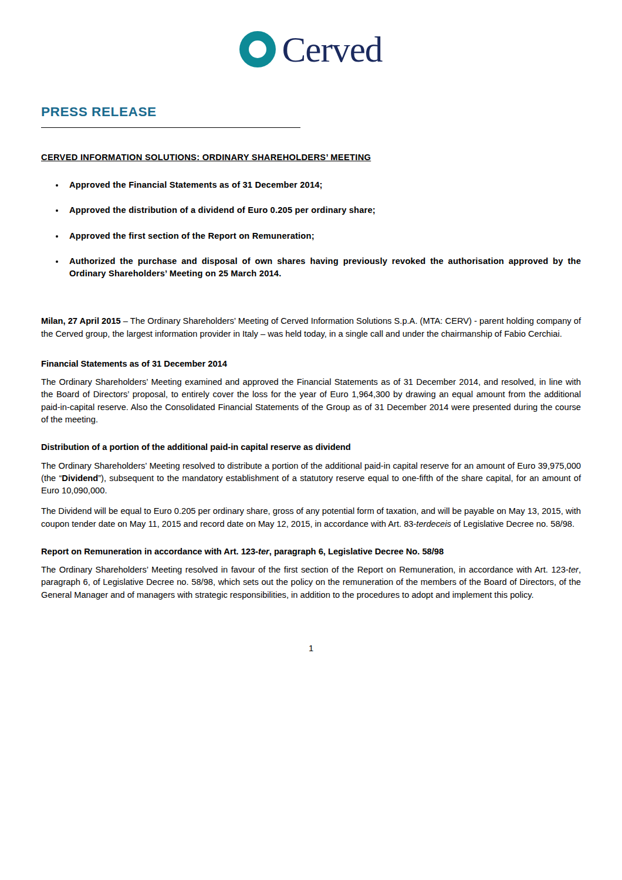Cerved
PRESS RELEASE
CERVED INFORMATION SOLUTIONS: ORDINARY SHAREHOLDERS’ MEETING
Approved the Financial Statements as of 31 December 2014;
Approved the distribution of a dividend of Euro 0.205 per ordinary share;
Approved the first section of the Report on Remuneration;
Authorized the purchase and disposal of own shares having previously revoked the authorisation approved by the Ordinary Shareholders’ Meeting on 25 March 2014.
Milan, 27 April 2015 – The Ordinary Shareholders’ Meeting of Cerved Information Solutions S.p.A. (MTA: CERV) - parent holding company of the Cerved group, the largest information provider in Italy – was held today, in a single call and under the chairmanship of Fabio Cerchiai.
Financial Statements as of 31 December 2014
The Ordinary Shareholders’ Meeting examined and approved the Financial Statements as of 31 December 2014, and resolved, in line with the Board of Directors’ proposal, to entirely cover the loss for the year of Euro 1,964,300 by drawing an equal amount from the additional paid-in-capital reserve. Also the Consolidated Financial Statements of the Group as of 31 December 2014 were presented during the course of the meeting.
Distribution of a portion of the additional paid-in capital reserve as dividend
The Ordinary Shareholders’ Meeting resolved to distribute a portion of the additional paid-in capital reserve for an amount of Euro 39,975,000 (the “Dividend”), subsequent to the mandatory establishment of a statutory reserve equal to one-fifth of the share capital, for an amount of Euro 10,090,000.
The Dividend will be equal to Euro 0.205 per ordinary share, gross of any potential form of taxation, and will be payable on May 13, 2015, with coupon tender date on May 11, 2015 and record date on May 12, 2015, in accordance with Art. 83-terdeceis of Legislative Decree no. 58/98.
Report on Remuneration in accordance with Art. 123-ter, paragraph 6, Legislative Decree No. 58/98
The Ordinary Shareholders’ Meeting resolved in favour of the first section of the Report on Remuneration, in accordance with Art. 123-ter, paragraph 6, of Legislative Decree no. 58/98, which sets out the policy on the remuneration of the members of the Board of Directors, of the General Manager and of managers with strategic responsibilities, in addition to the procedures to adopt and implement this policy.
1